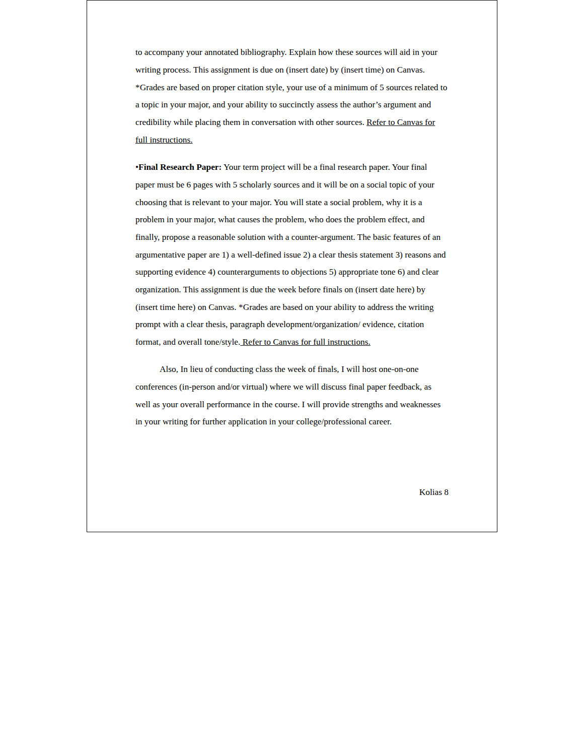to accompany your annotated bibliography. Explain how these sources will aid in your writing process. This assignment is due on (insert date) by (insert time) on Canvas. *Grades are based on proper citation style, your use of a minimum of 5 sources related to a topic in your major, and your ability to succinctly assess the author’s argument and credibility while placing them in conversation with other sources. Refer to Canvas for full instructions.
•Final Research Paper: Your term project will be a final research paper. Your final paper must be 6 pages with 5 scholarly sources and it will be on a social topic of your choosing that is relevant to your major. You will state a social problem, why it is a problem in your major, what causes the problem, who does the problem effect, and finally, propose a reasonable solution with a counter-argument. The basic features of an argumentative paper are 1) a well-defined issue 2) a clear thesis statement 3) reasons and supporting evidence 4) counterarguments to objections 5) appropriate tone 6) and clear organization. This assignment is due the week before finals on (insert date here) by (insert time here) on Canvas. *Grades are based on your ability to address the writing prompt with a clear thesis, paragraph development/organization/ evidence, citation format, and overall tone/style. Refer to Canvas for full instructions.
Also, In lieu of conducting class the week of finals, I will host one-on-one conferences (in-person and/or virtual) where we will discuss final paper feedback, as well as your overall performance in the course. I will provide strengths and weaknesses in your writing for further application in your college/professional career.
Kolias 8